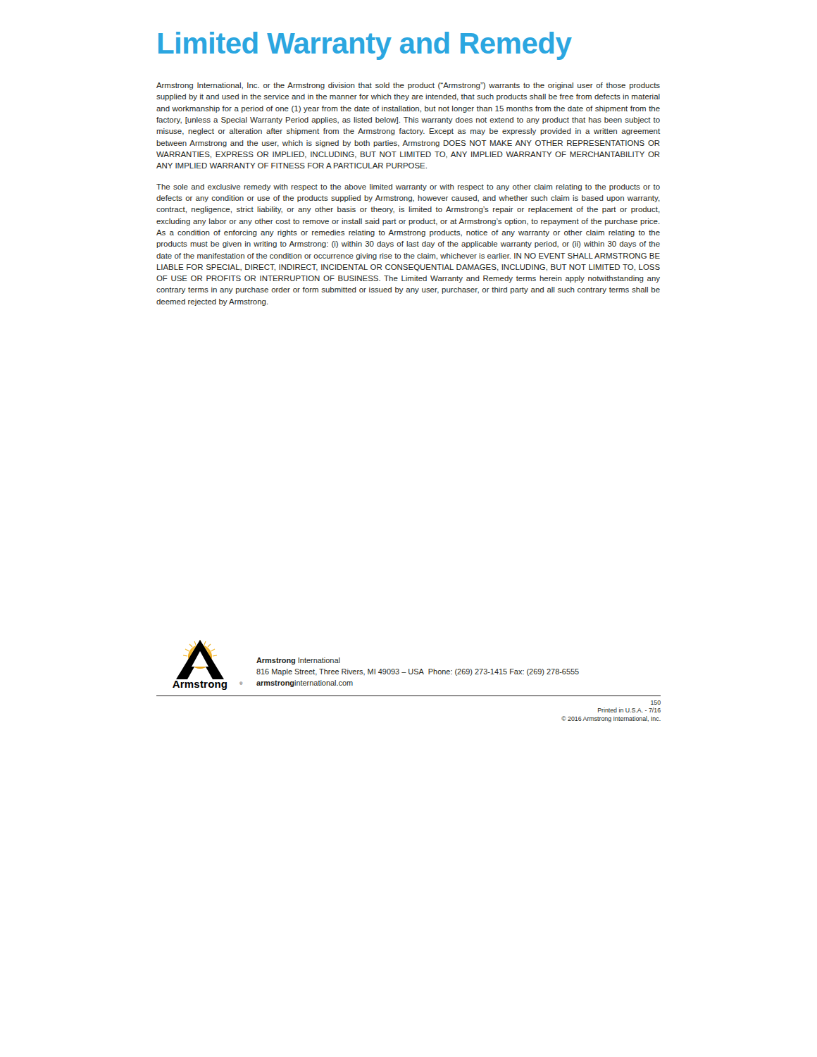Limited Warranty and Remedy
Armstrong International, Inc. or the Armstrong division that sold the product (“Armstrong”) warrants to the original user of those products supplied by it and used in the service and in the manner for which they are intended, that such products shall be free from defects in material and workmanship for a period of one (1) year from the date of installation, but not longer than 15 months from the date of shipment from the factory, [unless a Special Warranty Period applies, as listed below]. This warranty does not extend to any product that has been subject to misuse, neglect or alteration after shipment from the Armstrong factory. Except as may be expressly provided in a written agreement between Armstrong and the user, which is signed by both parties, Armstrong DOES NOT MAKE ANY OTHER REPRESENTATIONS OR WARRANTIES, EXPRESS OR IMPLIED, INCLUDING, BUT NOT LIMITED TO, ANY IMPLIED WARRANTY OF MERCHANTABILITY OR ANY IMPLIED WARRANTY OF FITNESS FOR A PARTICULAR PURPOSE.
The sole and exclusive remedy with respect to the above limited warranty or with respect to any other claim relating to the products or to defects or any condition or use of the products supplied by Armstrong, however caused, and whether such claim is based upon warranty, contract, negligence, strict liability, or any other basis or theory, is limited to Armstrong’s repair or replacement of the part or product, excluding any labor or any other cost to remove or install said part or product, or at Armstrong’s option, to repayment of the purchase price. As a condition of enforcing any rights or remedies relating to Armstrong products, notice of any warranty or other claim relating to the products must be given in writing to Armstrong: (i) within 30 days of last day of the applicable warranty period, or (ii) within 30 days of the date of the manifestation of the condition or occurrence giving rise to the claim, whichever is earlier. IN NO EVENT SHALL ARMSTRONG BE LIABLE FOR SPECIAL, DIRECT, INDIRECT, INCIDENTAL OR CONSEQUENTIAL DAMAGES, INCLUDING, BUT NOT LIMITED TO, LOSS OF USE OR PROFITS OR INTERRUPTION OF BUSINESS. The Limited Warranty and Remedy terms herein apply notwithstanding any contrary terms in any purchase order or form submitted or issued by any user, purchaser, or third party and all such contrary terms shall be deemed rejected by Armstrong.
Armstrong ®
Armstrong International
816 Maple Street, Three Rivers, MI 49093 – USA Phone: (269) 273-1415 Fax: (269) 278-6555
armstronginternational.com
150
Printed in U.S.A. - 7/16
© 2016 Armstrong International, Inc.